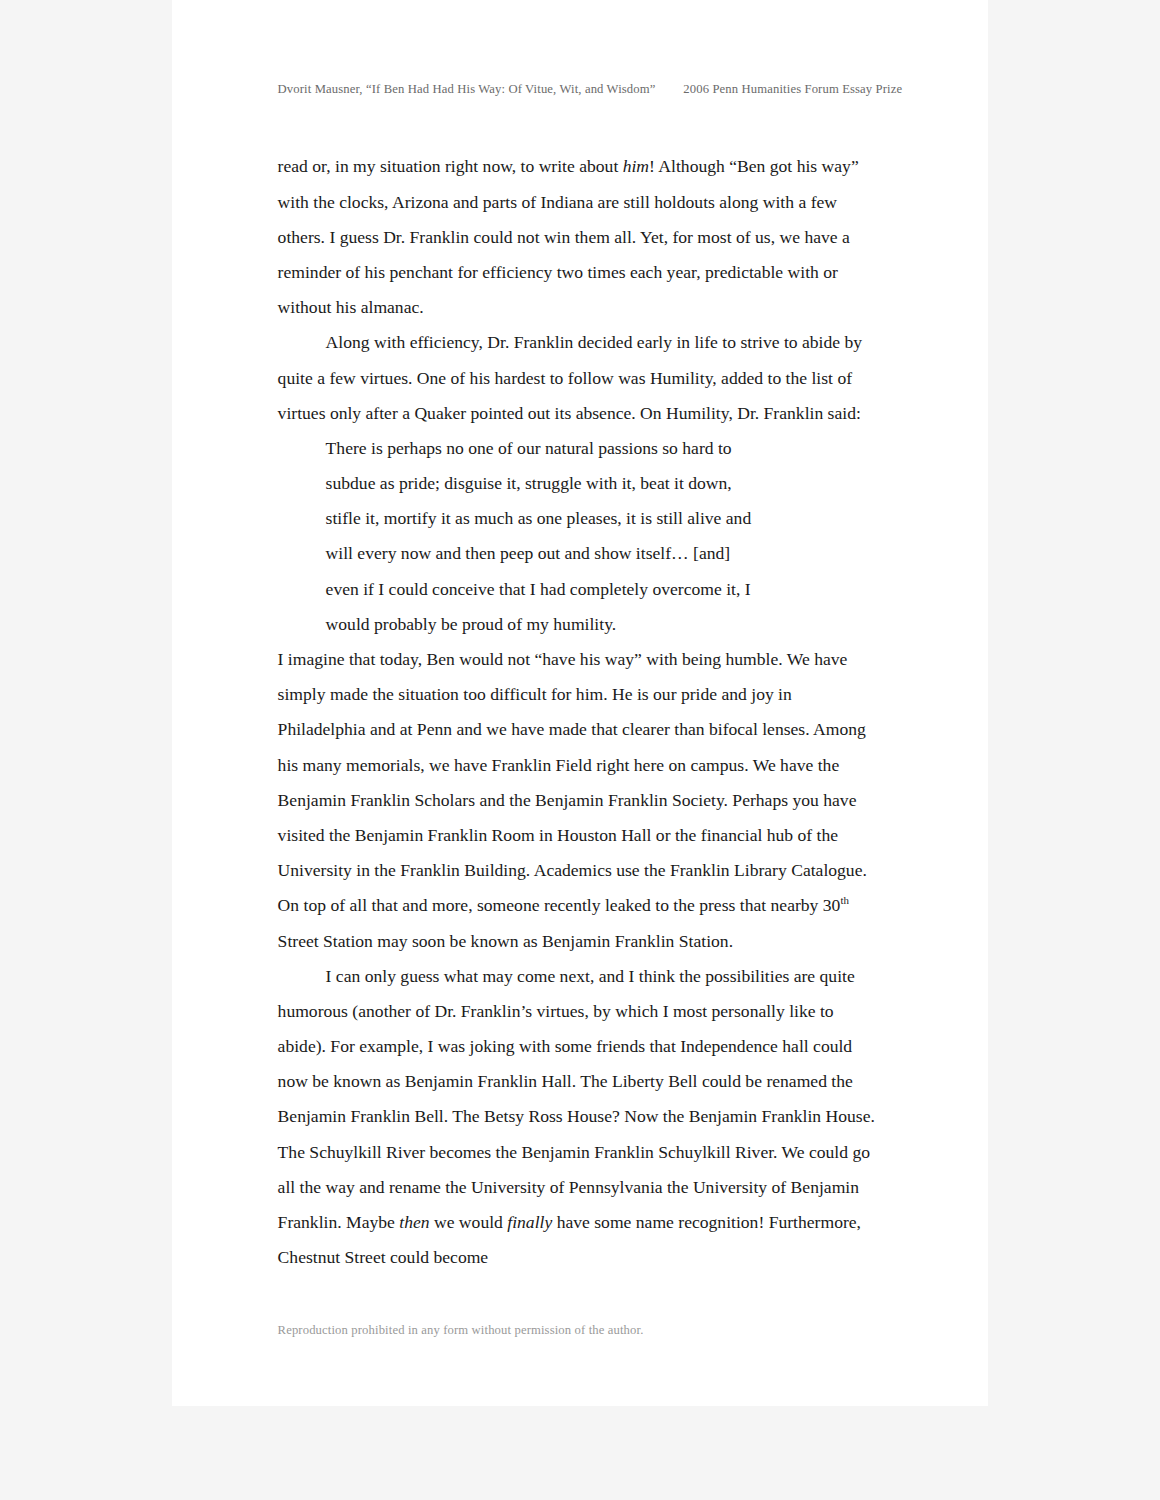Dvorit Mausner, “If Ben Had Had His Way: Of Vitue, Wit, and Wisdom”2006 Penn Humanities Forum Essay Prize
read or, in my situation right now, to write about him! Although “Ben got his way” with the clocks, Arizona and parts of Indiana are still holdouts along with a few others. I guess Dr. Franklin could not win them all. Yet, for most of us, we have a reminder of his penchant for efficiency two times each year, predictable with or without his almanac.
Along with efficiency, Dr. Franklin decided early in life to strive to abide by quite a few virtues. One of his hardest to follow was Humility, added to the list of virtues only after a Quaker pointed out its absence. On Humility, Dr. Franklin said:
There is perhaps no one of our natural passions so hard to subdue as pride; disguise it, struggle with it, beat it down, stifle it, mortify it as much as one pleases, it is still alive and will every now and then peep out and show itself… [and] even if I could conceive that I had completely overcome it, I would probably be proud of my humility.
I imagine that today, Ben would not “have his way” with being humble. We have simply made the situation too difficult for him. He is our pride and joy in Philadelphia and at Penn and we have made that clearer than bifocal lenses. Among his many memorials, we have Franklin Field right here on campus. We have the Benjamin Franklin Scholars and the Benjamin Franklin Society. Perhaps you have visited the Benjamin Franklin Room in Houston Hall or the financial hub of the University in the Franklin Building. Academics use the Franklin Library Catalogue. On top of all that and more, someone recently leaked to the press that nearby 30th Street Station may soon be known as Benjamin Franklin Station.
I can only guess what may come next, and I think the possibilities are quite humorous (another of Dr. Franklin’s virtues, by which I most personally like to abide). For example, I was joking with some friends that Independence hall could now be known as Benjamin Franklin Hall. The Liberty Bell could be renamed the Benjamin Franklin Bell. The Betsy Ross House? Now the Benjamin Franklin House. The Schuylkill River becomes the Benjamin Franklin Schuylkill River. We could go all the way and rename the University of Pennsylvania the University of Benjamin Franklin. Maybe then we would finally have some name recognition! Furthermore, Chestnut Street could become
Reproduction prohibited in any form without permission of the author.